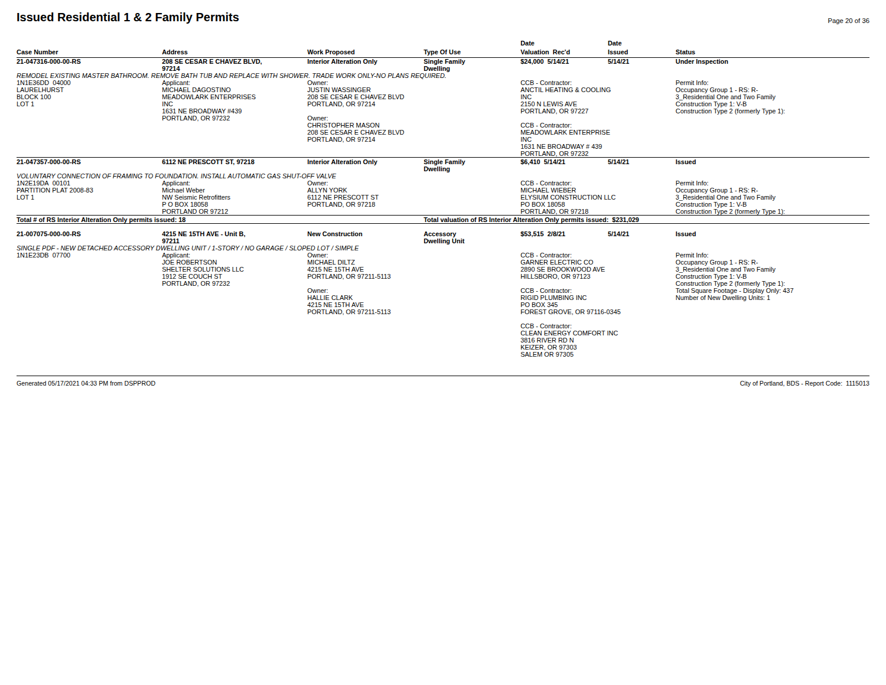Issued Residential 1 & 2 Family Permits
Page 20 of 36
| | | | | Date | Date | |
| --- | --- | --- | --- | --- | --- | --- |
| Case Number | Address | Work Proposed | Type Of Use | Valuation Rec'd | Issued | Status |
| 21-047316-000-00-RS | 208 SE CESAR E CHAVEZ BLVD, 97214 | Interior Alteration Only | Single Family Dwelling | $24,000 5/14/21 | 5/14/21 | Under Inspection |
| REMODEL EXISTING MASTER BATHROOM. REMOVE BATH TUB AND REPLACE WITH SHOWER. TRADE WORK ONLY-NO PLANS REQUIRED. |
| 1N1E36DD 04000 LAURELHURST BLOCK 100 LOT 1 | Applicant: MICHAEL DAGOSTINO MEADOWLARK ENTERPRISES INC 1631 NE BROADWAY #439 PORTLAND, OR 97232 | Owner: JUSTIN WASSINGER 208 SE CESAR E CHAVEZ BLVD PORTLAND, OR 97214 Owner: CHRISTOPHER MASON 208 SE CESAR E CHAVEZ BLVD PORTLAND, OR 97214 | CCB - Contractor: ANCTIL HEATING & COOLING INC 2150 N LEWIS AVE PORTLAND, OR 97227 CCB - Contractor: MEADOWLARK ENTERPRISE INC 1631 NE BROADWAY # 439 PORTLAND, OR 97232 | Permit Info: Occupancy Group 1 - RS: R- 3_Residential One and Two Family Construction Type 1: V-B Construction Type 2 (formerly Type 1): |
| 21-047357-000-00-RS | 6112 NE PRESCOTT ST, 97218 | Interior Alteration Only | Single Family Dwelling | $6,410 5/14/21 | 5/14/21 | Issued |
| VOLUNTARY CONNECTION OF FRAMING TO FOUNDATION. INSTALL AUTOMATIC GAS SHUT-OFF VALVE |
| 1N2E19DA 00101 PARTITION PLAT 2008-83 LOT 1 | Applicant: Michael Weber NW Seismic Retrofitters P O BOX 18058 PORTLAND OR 97212 | Owner: ALLYN YORK 6112 NE PRESCOTT ST PORTLAND, OR 97218 | CCB - Contractor: MICHAEL WIEBER ELYSIUM CONSTRUCTION LLC PO BOX 18058 PORTLAND, OR 97218 | Permit Info: Occupancy Group 1 - RS: R- 3_Residential One and Two Family Construction Type 1: V-B Construction Type 2 (formerly Type 1): |
| Total # of RS Interior Alteration Only permits issued: 18 | Total valuation of RS Interior Alteration Only permits issued: $231,029 |
| 21-007075-000-00-RS | 4215 NE 15TH AVE - Unit B, 97211 | New Construction | Accessory Dwelling Unit | $53,515 2/8/21 | 5/14/21 | Issued |
| SINGLE PDF - NEW DETACHED ACCESSORY DWELLING UNIT / 1-STORY / NO GARAGE / SLOPED LOT / SIMPLE |
| 1N1E23DB 07700 | Applicant: JOE ROBERTSON SHELTER SOLUTIONS LLC 1912 SE COUCH ST PORTLAND, OR 97232 | Owner: MICHAEL DILTZ 4215 NE 15TH AVE PORTLAND, OR 97211-5113 Owner: HALLIE CLARK 4215 NE 15TH AVE PORTLAND, OR 97211-5113 | CCB - Contractor: GARNER ELECTRIC CO 2890 SE BROOKWOOD AVE HILLSBORO, OR 97123 CCB - Contractor: RIGID PLUMBING INC PO BOX 345 FOREST GROVE, OR 97116-0345 CCB - Contractor: CLEAN ENERGY COMFORT INC 3816 RIVER RD N KEIZER, OR 97303 SALEM OR 97305 | Permit Info: Occupancy Group 1 - RS: R- 3_Residential One and Two Family Construction Type 1: V-B Construction Type 2 (formerly Type 1): Total Square Footage - Display Only: 437 Number of New Dwelling Units: 1 |
Generated 05/17/2021 04:33 PM from DSPPROD
City of Portland, BDS - Report Code: 1115013